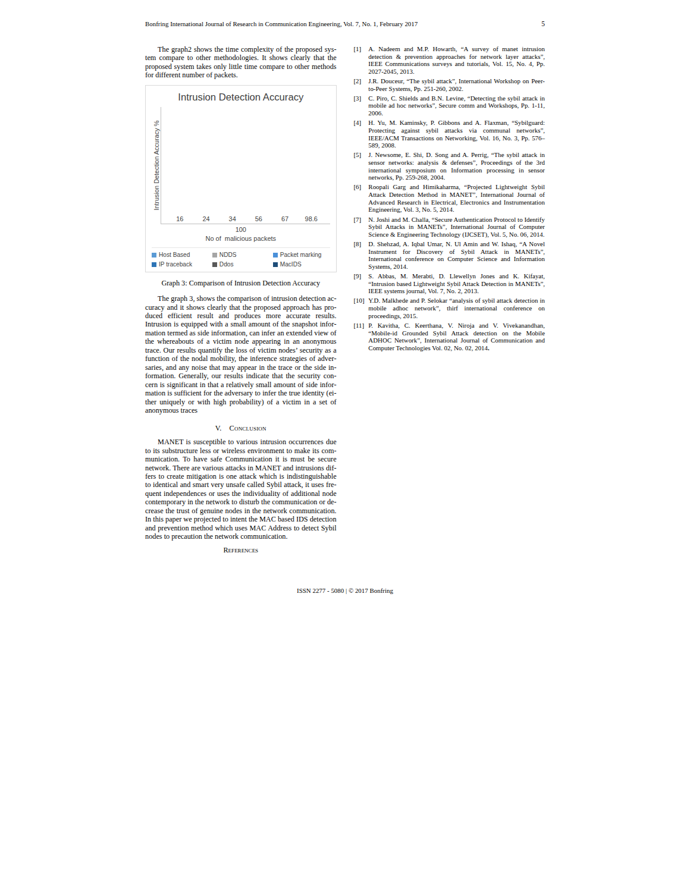Bonfring International Journal of Research in Communication Engineering, Vol. 7, No. 1, February 2017
5
The graph2 shows the time complexity of the proposed system compare to other methodologies. It shows clearly that the proposed system takes only little time compare to other methods for different number of packets.
Intrusion Detection Accuracy
Intrusion Detection Accuracy %
16
24
34
56
67
98.6
100
No of malicious packets
Host Based
NDDS
Packet marking
IP traceback
Ddos
MacIDS
Graph 3: Comparison of Intrusion Detection Accuracy
The graph 3, shows the comparison of intrusion detection accuracy and it shows clearly that the proposed approach has produced efficient result and produces more accurate results. Intrusion is equipped with a small amount of the snapshot information termed as side information, can infer an extended view of the whereabouts of a victim node appearing in an anonymous trace. Our results quantify the loss of victim nodes’ security as a function of the nodal mobility, the inference strategies of adversaries, and any noise that may appear in the trace or the side information. Generally, our results indicate that the security concern is significant in that a relatively small amount of side information is sufficient for the adversary to infer the true identity (either uniquely or with high probability) of a victim in a set of anonymous traces
V. Conclusion
MANET is susceptible to various intrusion occurrences due to its substructure less or wireless environment to make its communication. To have safe Communication it is must be secure network. There are various attacks in MANET and intrusions differs to create mitigation is one attack which is indistinguishable to identical and smart very unsafe called Sybil attack, it uses frequent independences or uses the individuality of additional node contemporary in the network to disturb the communication or decrease the trust of genuine nodes in the network communication. In this paper we projected to intent the MAC based IDS detection and prevention method which uses MAC Address to detect Sybil nodes to precaution the network communication.
References
[1] A. Nadeem and M.P. Howarth, “A survey of manet intrusion detection & prevention approaches for network layer attacks”, IEEE Communications surveys and tutorials, Vol. 15, No. 4, Pp. 2027-2045, 2013.
[2] J.R. Douceur, “The sybil attack”, International Workshop on Peer-to-Peer Systems, Pp. 251-260, 2002.
[3] C. Piro, C. Shields and B.N. Levine, “Detecting the sybil attack in mobile ad hoc networks”, Secure comm and Workshops, Pp. 1-11, 2006.
[4] H. Yu, M. Kaminsky, P. Gibbons and A. Flaxman, “Sybilguard: Protecting against sybil attacks via communal networks”, IEEE/ACM Transactions on Networking, Vol. 16, No. 3, Pp. 576–589, 2008.
[5] J. Newsome, E. Shi, D. Song and A. Perrig, “The sybil attack in sensor networks: analysis & defenses”, Proceedings of the 3rd international symposium on Information processing in sensor networks, Pp. 259-268, 2004.
[6] Roopali Garg and Himikaharma, “Projected Lightweight Sybil Attack Detection Method in MANET”, International Journal of Advanced Research in Electrical, Electronics and Instrumentation Engineering, Vol. 3, No. 5, 2014.
[7] N. Joshi and M. Challa, “Secure Authentication Protocol to Identify Sybil Attacks in MANETs”, International Journal of Computer Science & Engineering Technology (IJCSET), Vol. 5, No. 06, 2014.
[8] D. Shehzad, A. Iqbal Umar, N. Ul Amin and W. Ishaq, “A Novel Instrument for Discovery of Sybil Attack in MANETs”, International conference on Computer Science and Information Systems, 2014.
[9] S. Abbas, M. Merabti, D. Llewellyn Jones and K. Kifayat, “Intrusion based Lightweight Sybil Attack Detection in MANETs”, IEEE systems journal, Vol. 7, No. 2, 2013.
[10] Y.D. Malkhede and P. Selokar “analysis of sybil attack detection in mobile adhoc network”, thirf international conference on proceedings, 2015.
[11] P. Kavitha, C. Keerthana, V. Niroja and V. Vivekanandhan, “Mobile-id Grounded Sybil Attack detection on the Mobile ADHOC Network”, International Journal of Communication and Computer Technologies Vol. 02, No. 02, 2014.
ISSN 2277 - 5080 | © 2017 Bonfring